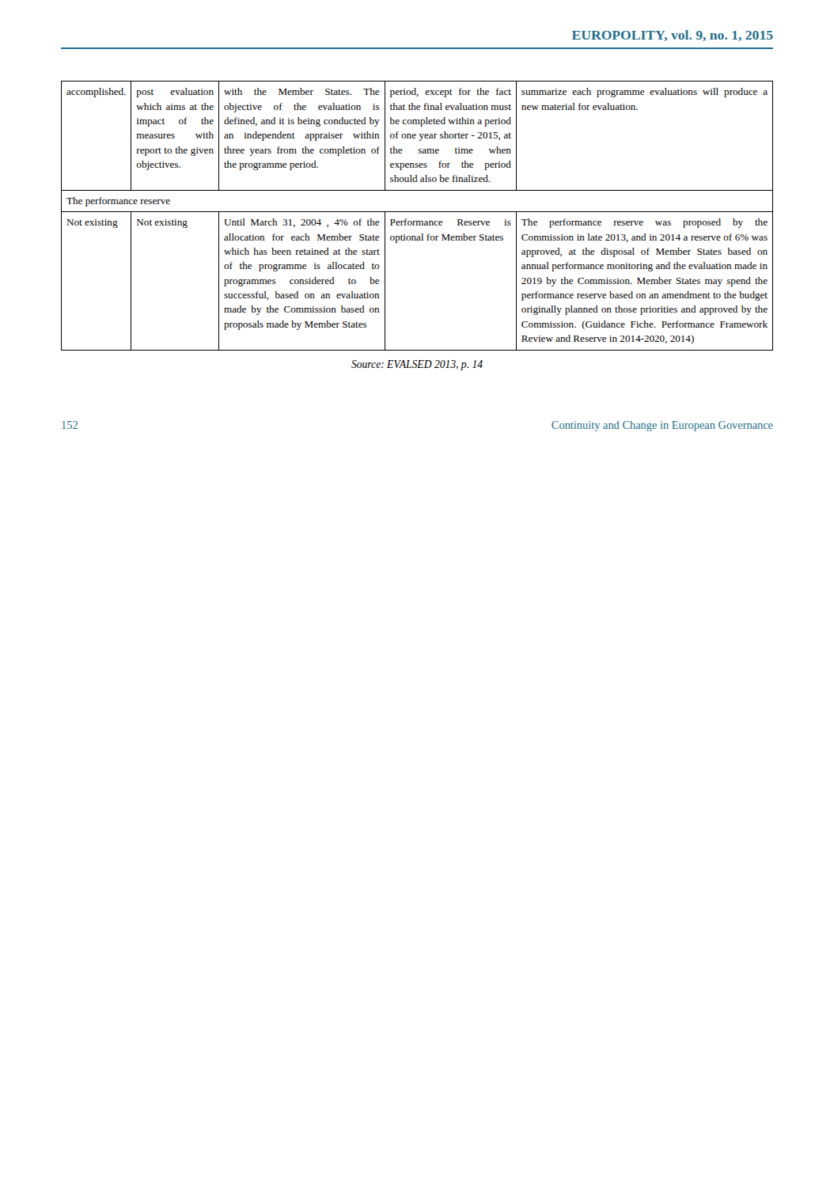EUROPOLITY, vol. 9, no. 1, 2015
| accomplished. | post evaluation which aims at the impact of the measures with report to the given objectives. | with the Member States. The objective of the evaluation is defined, and it is being conducted by an independent appraiser within three years from the completion of the programme period. | period, except for the fact that the final evaluation must be completed within a period of one year shorter - 2015, at the same time when expenses for the period should also be finalized. | summarize each programme evaluations will produce a new material for evaluation. |
| The performance reserve |
| Not existing | Not existing | Until March 31, 2004 , 4% of the allocation for each Member State which has been retained at the start of the programme is allocated to programmes considered to be successful, based on an evaluation made by the Commission based on proposals made by Member States | Performance Reserve is optional for Member States | The performance reserve was proposed by the Commission in late 2013, and in 2014 a reserve of 6% was approved, at the disposal of Member States based on annual performance monitoring and the evaluation made in 2019 by the Commission. Member States may spend the performance reserve based on an amendment to the budget originally planned on those priorities and approved by the Commission. (Guidance Fiche. Performance Framework Review and Reserve in 2014-2020, 2014 ) |
Source: EVALSED 2013, p. 14
152 Continuity and Change in European Governance